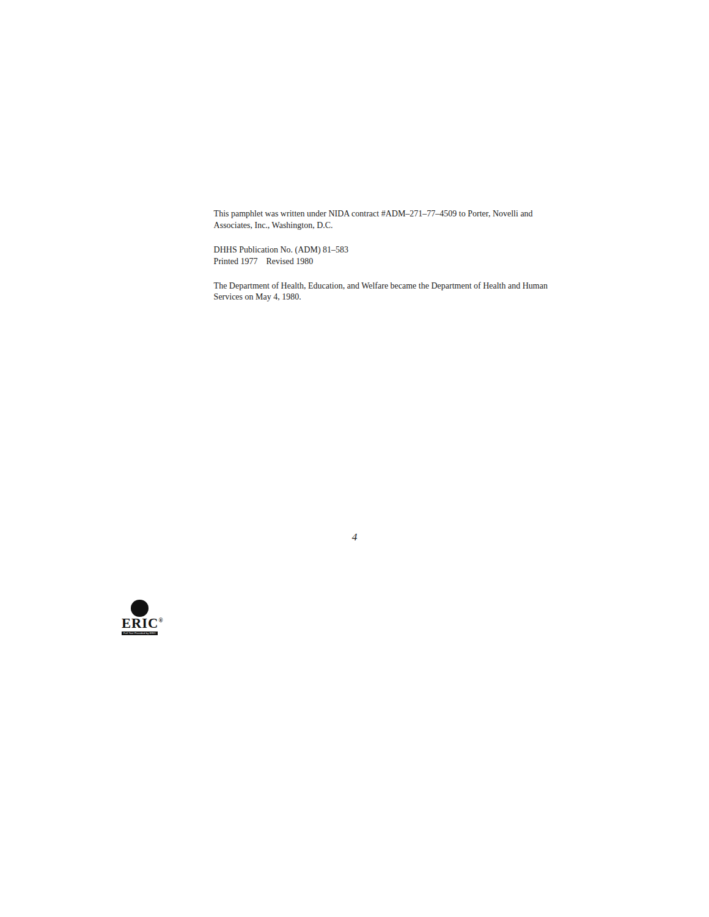This pamphlet was written under NIDA contract #ADM–271–77–4509 to Porter, Novelli and Associates, Inc., Washington, D.C.
DHHS Publication No. (ADM) 81–583
Printed 1977 Revised 1980
The Department of Health, Education, and Welfare became the Department of Health and Human Services on May 4, 1980.
4
ERIC®
Full Text Provided by ERIC